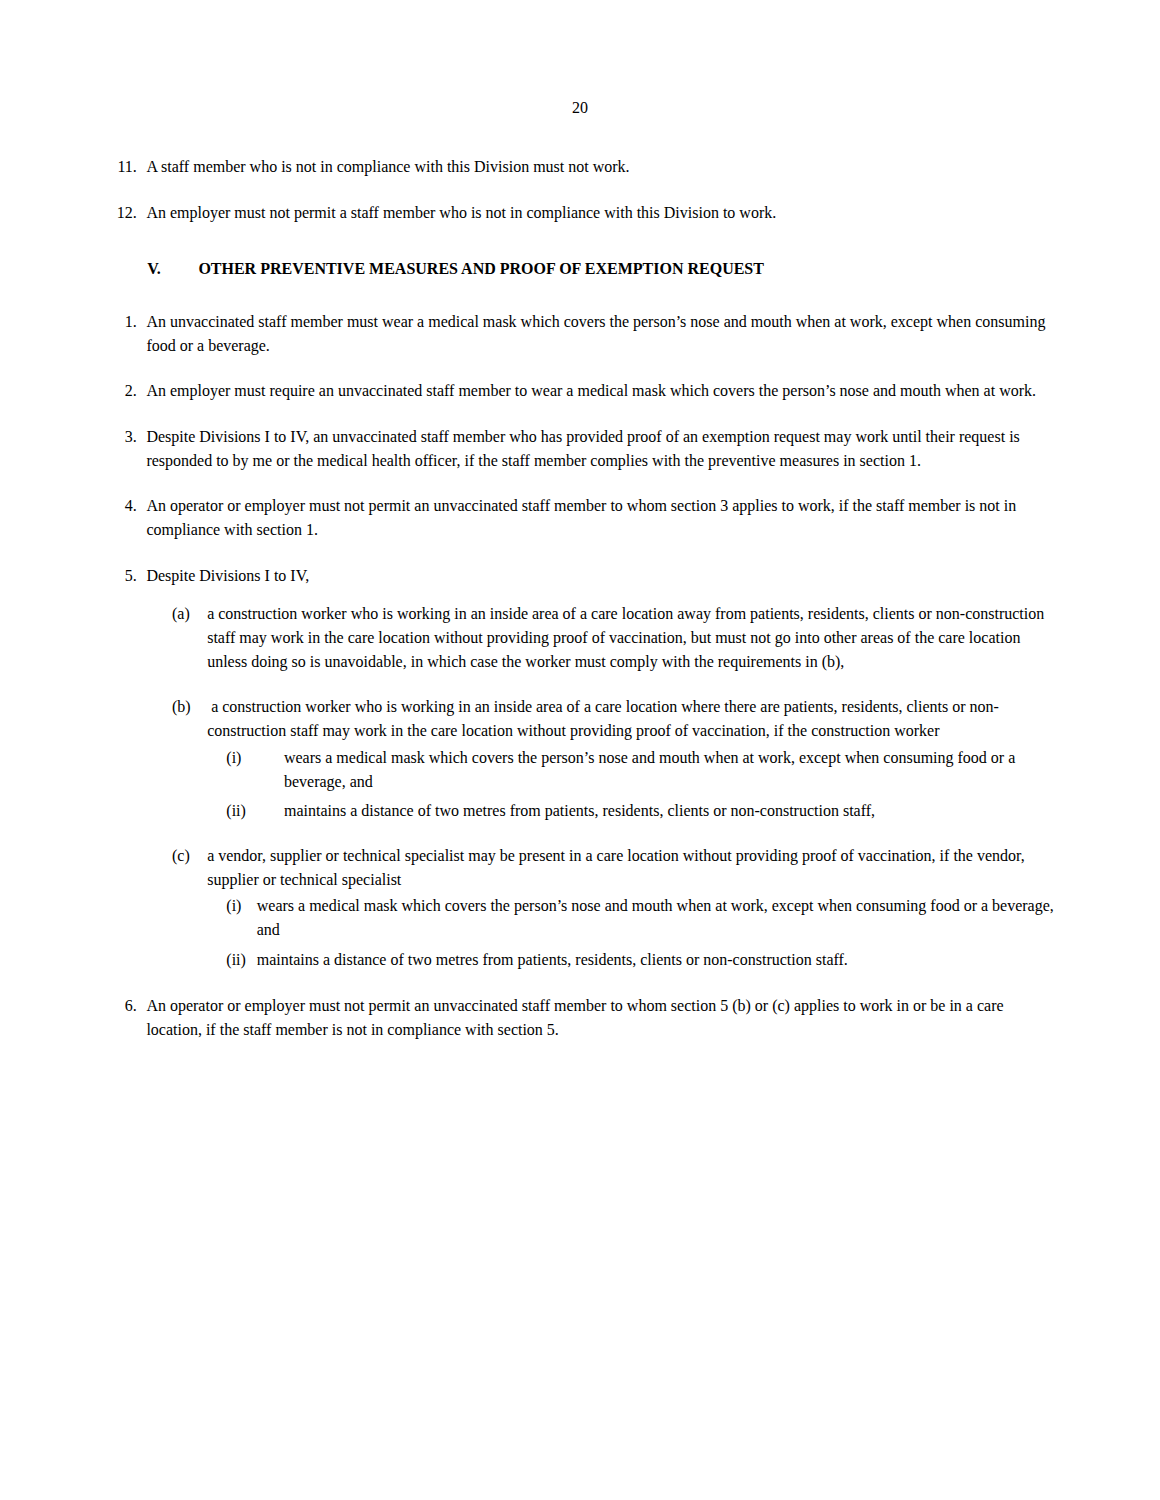20
A staff member who is not in compliance with this Division must not work.
An employer must not permit a staff member who is not in compliance with this Division to work.
V. OTHER PREVENTIVE MEASURES AND PROOF OF EXEMPTION REQUEST
An unvaccinated staff member must wear a medical mask which covers the person’s nose and mouth when at work, except when consuming food or a beverage.
An employer must require an unvaccinated staff member to wear a medical mask which covers the person’s nose and mouth when at work.
Despite Divisions I to IV, an unvaccinated staff member who has provided proof of an exemption request may work until their request is responded to by me or the medical health officer, if the staff member complies with the preventive measures in section 1.
An operator or employer must not permit an unvaccinated staff member to whom section 3 applies to work, if the staff member is not in compliance with section 1.
Despite Divisions I to IV,
(a) a construction worker who is working in an inside area of a care location away from patients, residents, clients or non-construction staff may work in the care location without providing proof of vaccination, but must not go into other areas of the care location unless doing so is unavoidable, in which case the worker must comply with the requirements in (b),
(b) a construction worker who is working in an inside area of a care location where there are patients, residents, clients or non-construction staff may work in the care location without providing proof of vaccination, if the construction worker
(i) wears a medical mask which covers the person’s nose and mouth when at work, except when consuming food or a beverage, and
(ii) maintains a distance of two metres from patients, residents, clients or non-construction staff,
(c) a vendor, supplier or technical specialist may be present in a care location without providing proof of vaccination, if the vendor, supplier or technical specialist
(i) wears a medical mask which covers the person’s nose and mouth when at work, except when consuming food or a beverage, and
(ii) maintains a distance of two metres from patients, residents, clients or non-construction staff.
An operator or employer must not permit an unvaccinated staff member to whom section 5 (b) or (c) applies to work in or be in a care location, if the staff member is not in compliance with section 5.